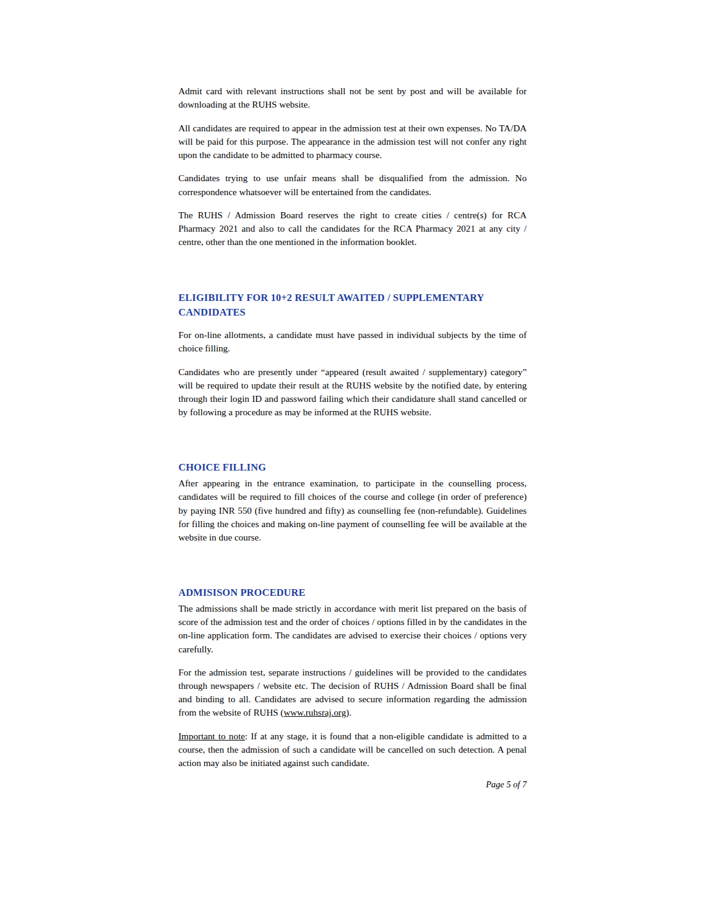Admit card with relevant instructions shall not be sent by post and will be available for downloading at the RUHS website.
All candidates are required to appear in the admission test at their own expenses. No TA/DA will be paid for this purpose. The appearance in the admission test will not confer any right upon the candidate to be admitted to pharmacy course.
Candidates trying to use unfair means shall be disqualified from the admission. No correspondence whatsoever will be entertained from the candidates.
The RUHS / Admission Board reserves the right to create cities / centre(s) for RCA Pharmacy 2021 and also to call the candidates for the RCA Pharmacy 2021 at any city / centre, other than the one mentioned in the information booklet.
ELIGIBILITY FOR 10+2 RESULT AWAITED / SUPPLEMENTARY CANDIDATES
For on-line allotments, a candidate must have passed in individual subjects by the time of choice filling.
Candidates who are presently under “appeared (result awaited / supplementary) category” will be required to update their result at the RUHS website by the notified date, by entering through their login ID and password failing which their candidature shall stand cancelled or by following a procedure as may be informed at the RUHS website.
CHOICE FILLING
After appearing in the entrance examination, to participate in the counselling process, candidates will be required to fill choices of the course and college (in order of preference) by paying INR 550 (five hundred and fifty) as counselling fee (non-refundable). Guidelines for filling the choices and making on-line payment of counselling fee will be available at the website in due course.
ADMISISON PROCEDURE
The admissions shall be made strictly in accordance with merit list prepared on the basis of score of the admission test and the order of choices / options filled in by the candidates in the on-line application form. The candidates are advised to exercise their choices / options very carefully.
For the admission test, separate instructions / guidelines will be provided to the candidates through newspapers / website etc. The decision of RUHS / Admission Board shall be final and binding to all. Candidates are advised to secure information regarding the admission from the website of RUHS (www.ruhsraj.org).
Important to note: If at any stage, it is found that a non-eligible candidate is admitted to a course, then the admission of such a candidate will be cancelled on such detection. A penal action may also be initiated against such candidate.
Page 5 of 7